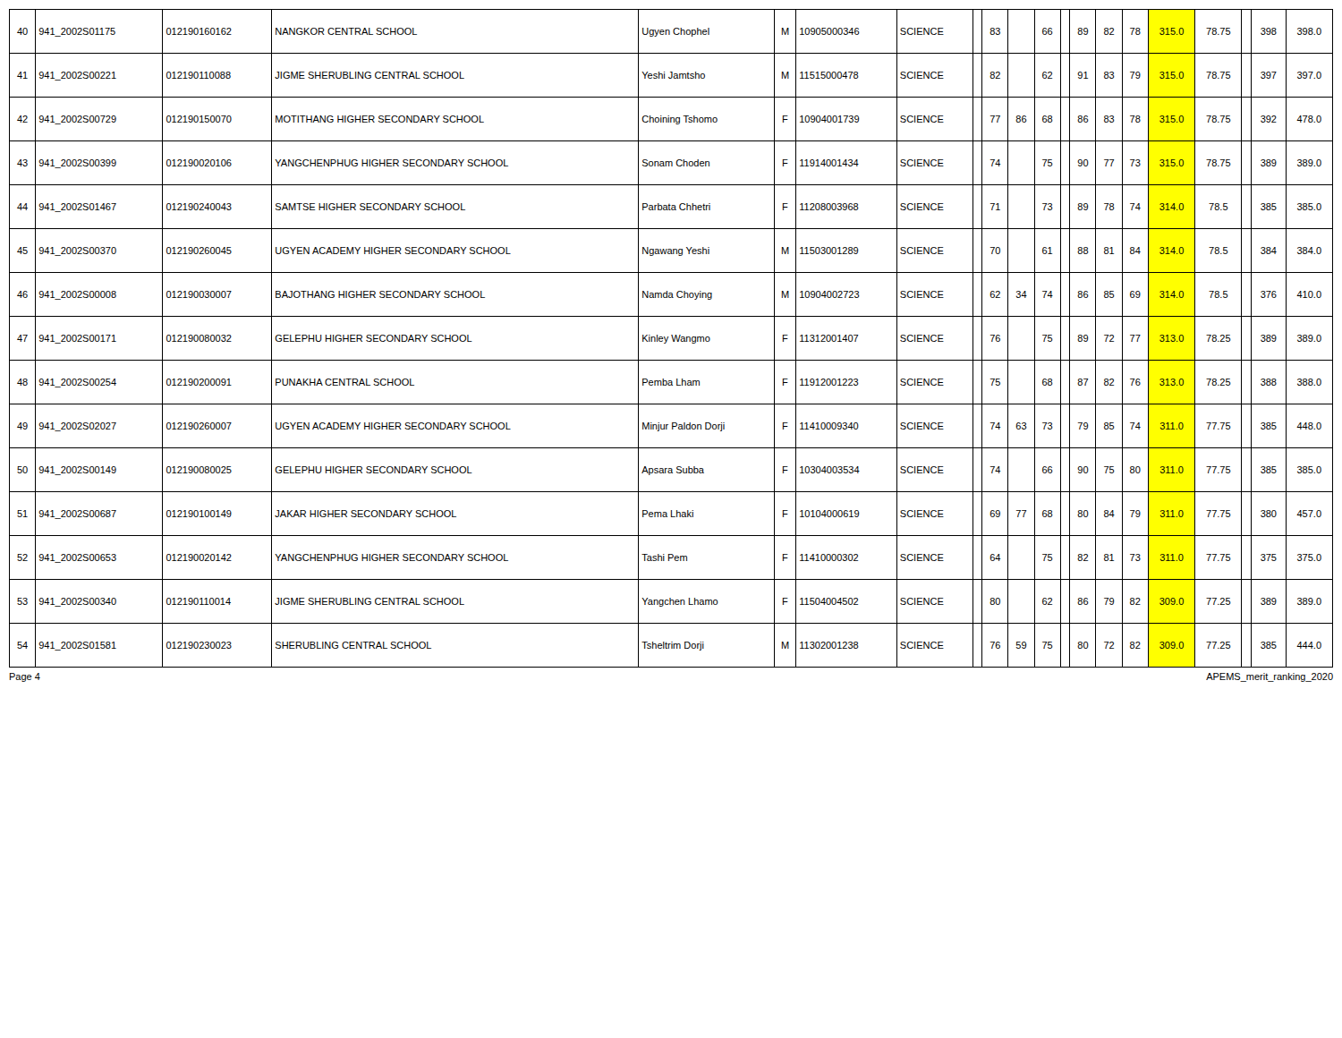| 40 | 941_2002S01175 | 012190160162 | NANGKOR CENTRAL SCHOOL | Ugyen Chophel | M | 10905000346 | SCIENCE | | 83 | | 66 | | 89 | 82 | 78 | 315.0 | 78.75 | | 398 | 398.0 |
| 41 | 941_2002S00221 | 012190110088 | JIGME SHERUBLING CENTRAL SCHOOL | Yeshi Jamtsho | M | 11515000478 | SCIENCE | | 82 | | 62 | | 91 | 83 | 79 | 315.0 | 78.75 | | 397 | 397.0 |
| 42 | 941_2002S00729 | 012190150070 | MOTITHANG HIGHER SECONDARY SCHOOL | Choining Tshomo | F | 10904001739 | SCIENCE | | 77 | 86 | 68 | | 86 | 83 | 78 | 315.0 | 78.75 | | 392 | 478.0 |
| 43 | 941_2002S00399 | 012190020106 | YANGCHENPHUG HIGHER SECONDARY SCHOOL | Sonam Choden | F | 11914001434 | SCIENCE | | 74 | | 75 | | 90 | 77 | 73 | 315.0 | 78.75 | | 389 | 389.0 |
| 44 | 941_2002S01467 | 012190240043 | SAMTSE HIGHER SECONDARY SCHOOL | Parbata Chhetri | F | 11208003968 | SCIENCE | | 71 | | 73 | | 89 | 78 | 74 | 314.0 | 78.5 | | 385 | 385.0 |
| 45 | 941_2002S00370 | 012190260045 | UGYEN ACADEMY HIGHER SECONDARY SCHOOL | Ngawang Yeshi | M | 11503001289 | SCIENCE | | 70 | | 61 | | 88 | 81 | 84 | 314.0 | 78.5 | | 384 | 384.0 |
| 46 | 941_2002S00008 | 012190030007 | BAJOTHANG HIGHER SECONDARY SCHOOL | Namda Choying | M | 10904002723 | SCIENCE | | 62 | 34 | 74 | | 86 | 85 | 69 | 314.0 | 78.5 | | 376 | 410.0 |
| 47 | 941_2002S00171 | 012190080032 | GELEPHU HIGHER SECONDARY SCHOOL | Kinley Wangmo | F | 11312001407 | SCIENCE | | 76 | | 75 | | 89 | 72 | 77 | 313.0 | 78.25 | | 389 | 389.0 |
| 48 | 941_2002S00254 | 012190200091 | PUNAKHA CENTRAL SCHOOL | Pemba Lham | F | 11912001223 | SCIENCE | | 75 | | 68 | | 87 | 82 | 76 | 313.0 | 78.25 | | 388 | 388.0 |
| 49 | 941_2002S02027 | 012190260007 | UGYEN ACADEMY HIGHER SECONDARY SCHOOL | Minjur Paldon Dorji | F | 11410009340 | SCIENCE | | 74 | 63 | 73 | | 79 | 85 | 74 | 311.0 | 77.75 | | 385 | 448.0 |
| 50 | 941_2002S00149 | 012190080025 | GELEPHU HIGHER SECONDARY SCHOOL | Apsara Subba | F | 10304003534 | SCIENCE | | 74 | | 66 | | 90 | 75 | 80 | 311.0 | 77.75 | | 385 | 385.0 |
| 51 | 941_2002S00687 | 012190100149 | JAKAR HIGHER SECONDARY SCHOOL | Pema Lhaki | F | 10104000619 | SCIENCE | | 69 | 77 | 68 | | 80 | 84 | 79 | 311.0 | 77.75 | | 380 | 457.0 |
| 52 | 941_2002S00653 | 012190020142 | YANGCHENPHUG HIGHER SECONDARY SCHOOL | Tashi Pem | F | 11410000302 | SCIENCE | | 64 | | 75 | | 82 | 81 | 73 | 311.0 | 77.75 | | 375 | 375.0 |
| 53 | 941_2002S00340 | 012190110014 | JIGME SHERUBLING CENTRAL SCHOOL | Yangchen Lhamo | F | 11504004502 | SCIENCE | | 80 | | 62 | | 86 | 79 | 82 | 309.0 | 77.25 | | 389 | 389.0 |
| 54 | 941_2002S01581 | 012190230023 | SHERUBLING CENTRAL SCHOOL | Tsheltrim Dorji | M | 11302001238 | SCIENCE | | 76 | 59 | 75 | | 80 | 72 | 82 | 309.0 | 77.25 | | 385 | 444.0 |
Page 4 APEMS_merit_ranking_2020